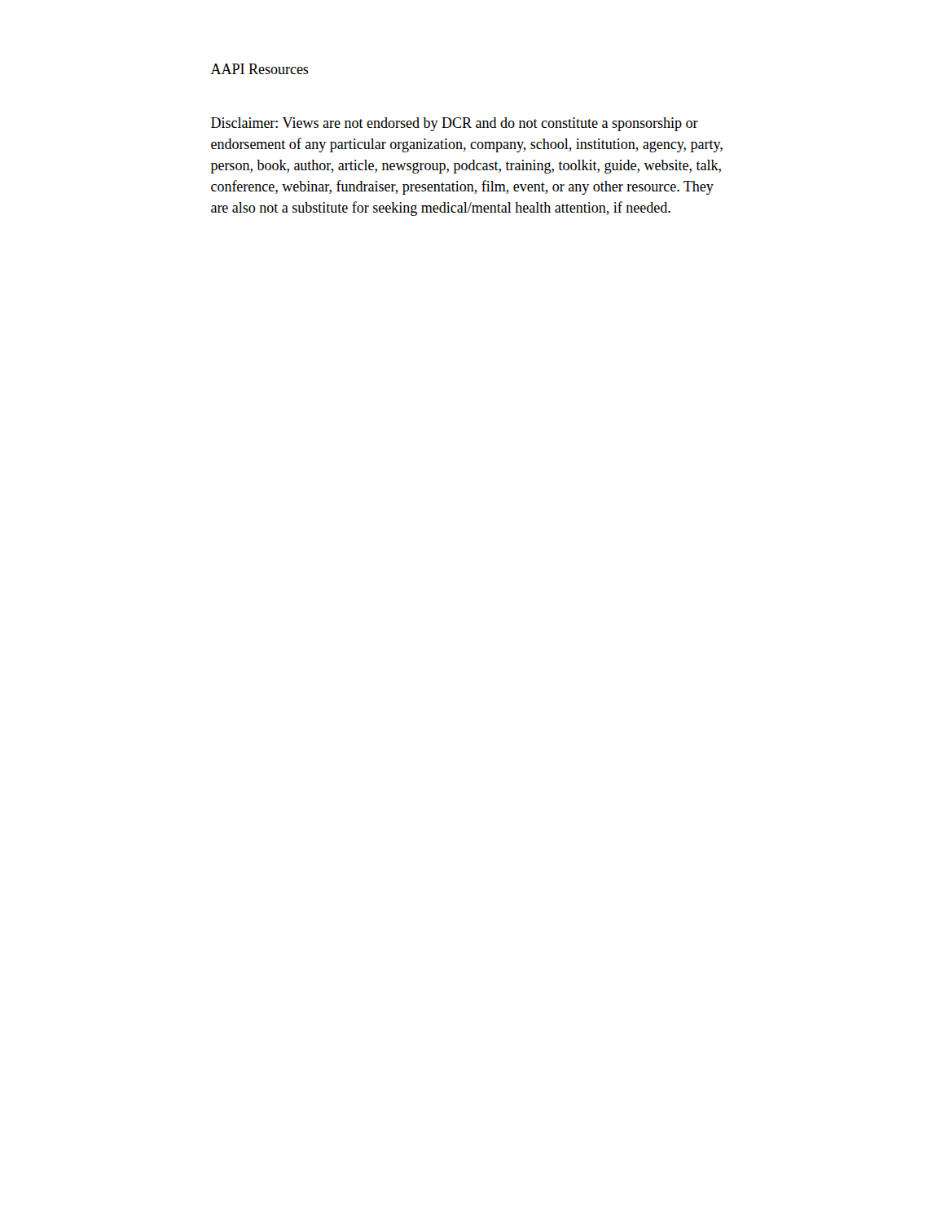AAPI Resources
Disclaimer: Views are not endorsed by DCR and do not constitute a sponsorship or endorsement of any particular organization, company, school, institution, agency, party, person, book, author, article, newsgroup, podcast, training, toolkit, guide, website, talk, conference, webinar, fundraiser, presentation, film, event, or any other resource. They are also not a substitute for seeking medical/mental health attention, if needed.